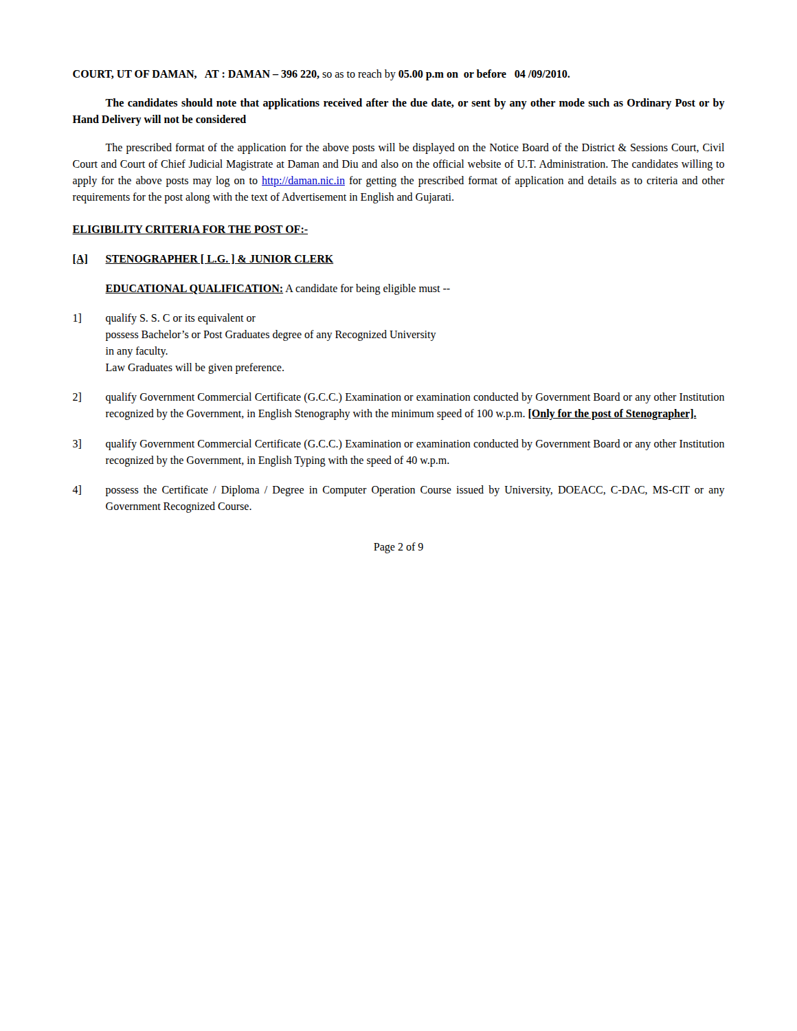COURT, UT OF DAMAN, AT : DAMAN – 396 220, so as to reach by 05.00 p.m on or before 04 /09/2010.
The candidates should note that applications received after the due date, or sent by any other mode such as Ordinary Post or by Hand Delivery will not be considered
The prescribed format of the application for the above posts will be displayed on the Notice Board of the District & Sessions Court, Civil Court and Court of Chief Judicial Magistrate at Daman and Diu and also on the official website of U.T. Administration. The candidates willing to apply for the above posts may log on to http://daman.nic.in for getting the prescribed format of application and details as to criteria and other requirements for the post along with the text of Advertisement in English and Gujarati.
ELIGIBILITY CRITERIA FOR THE POST OF:-
[A] STENOGRAPHER [ L.G. ] & JUNIOR CLERK
EDUCATIONAL QUALIFICATION: A candidate for being eligible must --
1] qualify S. S. C or its equivalent or possess Bachelor’s or Post Graduates degree of any Recognized University in any faculty. Law Graduates will be given preference.
2] qualify Government Commercial Certificate (G.C.C.) Examination or examination conducted by Government Board or any other Institution recognized by the Government, in English Stenography with the minimum speed of 100 w.p.m. [Only for the post of Stenographer].
3] qualify Government Commercial Certificate (G.C.C.) Examination or examination conducted by Government Board or any other Institution recognized by the Government, in English Typing with the speed of 40 w.p.m.
4] possess the Certificate / Diploma / Degree in Computer Operation Course issued by University, DOEACC, C-DAC, MS-CIT or any Government Recognized Course.
Page 2 of 9